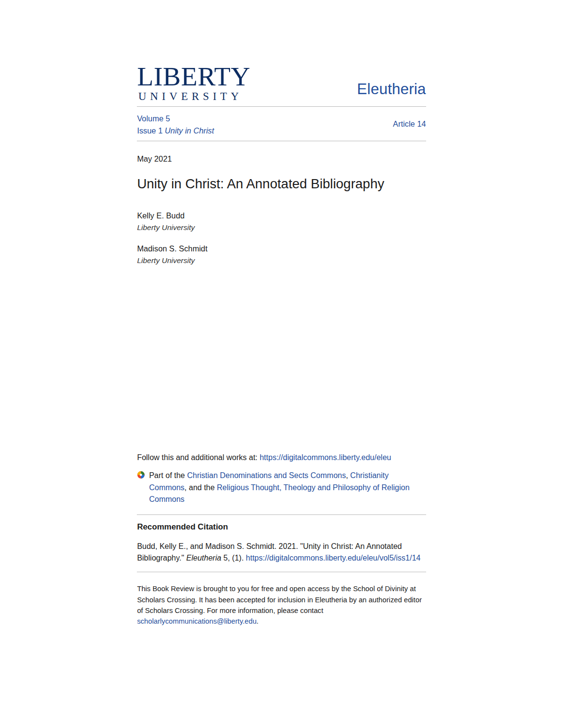LIBERTY UNIVERSITY
Eleutheria
Volume 5 Issue 1 Unity in Christ
Article 14
May 2021
Unity in Christ: An Annotated Bibliography
Kelly E. Budd Liberty University
Madison S. Schmidt Liberty University
Follow this and additional works at: https://digitalcommons.liberty.edu/eleu
Part of the Christian Denominations and Sects Commons, Christianity Commons, and the Religious Thought, Theology and Philosophy of Religion Commons
Recommended Citation
Budd, Kelly E., and Madison S. Schmidt. 2021. "Unity in Christ: An Annotated Bibliography." Eleutheria 5, (1). https://digitalcommons.liberty.edu/eleu/vol5/iss1/14
This Book Review is brought to you for free and open access by the School of Divinity at Scholars Crossing. It has been accepted for inclusion in Eleutheria by an authorized editor of Scholars Crossing. For more information, please contact scholarlycommunications@liberty.edu.